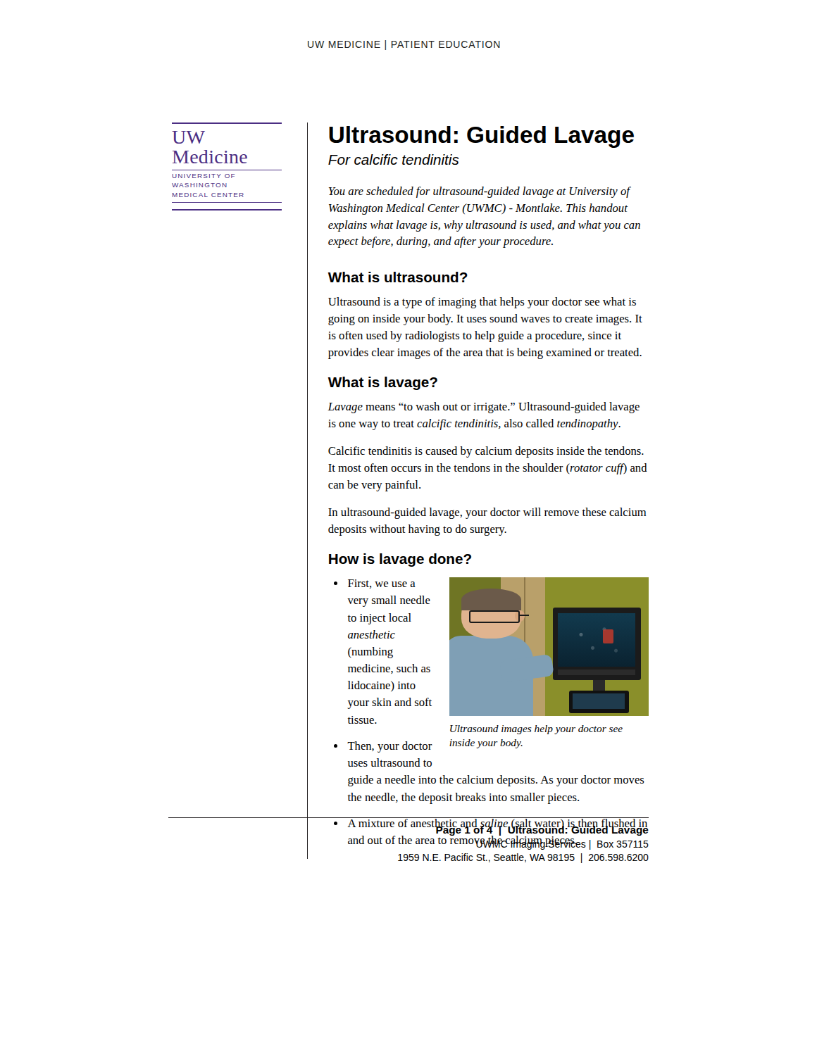UW MEDICINE | PATIENT EDUCATION
UW Medicine
University of Washington
Medical Center
Ultrasound: Guided Lavage
For calcific tendinitis
You are scheduled for ultrasound-guided lavage at University of Washington Medical Center (UWMC) - Montlake. This handout explains what lavage is, why ultrasound is used, and what you can expect before, during, and after your procedure.
What is ultrasound?
Ultrasound is a type of imaging that helps your doctor see what is going on inside your body. It uses sound waves to create images. It is often used by radiologists to help guide a procedure, since it provides clear images of the area that is being examined or treated.
What is lavage?
Lavage means “to wash out or irrigate.” Ultrasound-guided lavage is one way to treat calcific tendinitis, also called tendinopathy.
Calcific tendinitis is caused by calcium deposits inside the tendons. It most often occurs in the tendons in the shoulder (rotator cuff) and can be very painful.
In ultrasound-guided lavage, your doctor will remove these calcium deposits without having to do surgery.
How is lavage done?
Ultrasound images help your doctor see inside your body.
First, we use a very small needle to inject local anesthetic (numbing medicine, such as lidocaine) into your skin and soft tissue.
Then, your doctor uses ultrasound to guide a needle into the calcium deposits. As your doctor moves the needle, the deposit breaks into smaller pieces.
A mixture of anesthetic and saline (salt water) is then flushed in and out of the area to remove the calcium pieces.
Page 1 of 4 | Ultrasound: Guided Lavage
UWMC Imaging Services | Box 357115
1959 N.E. Pacific St., Seattle, WA 98195 | 206.598.6200